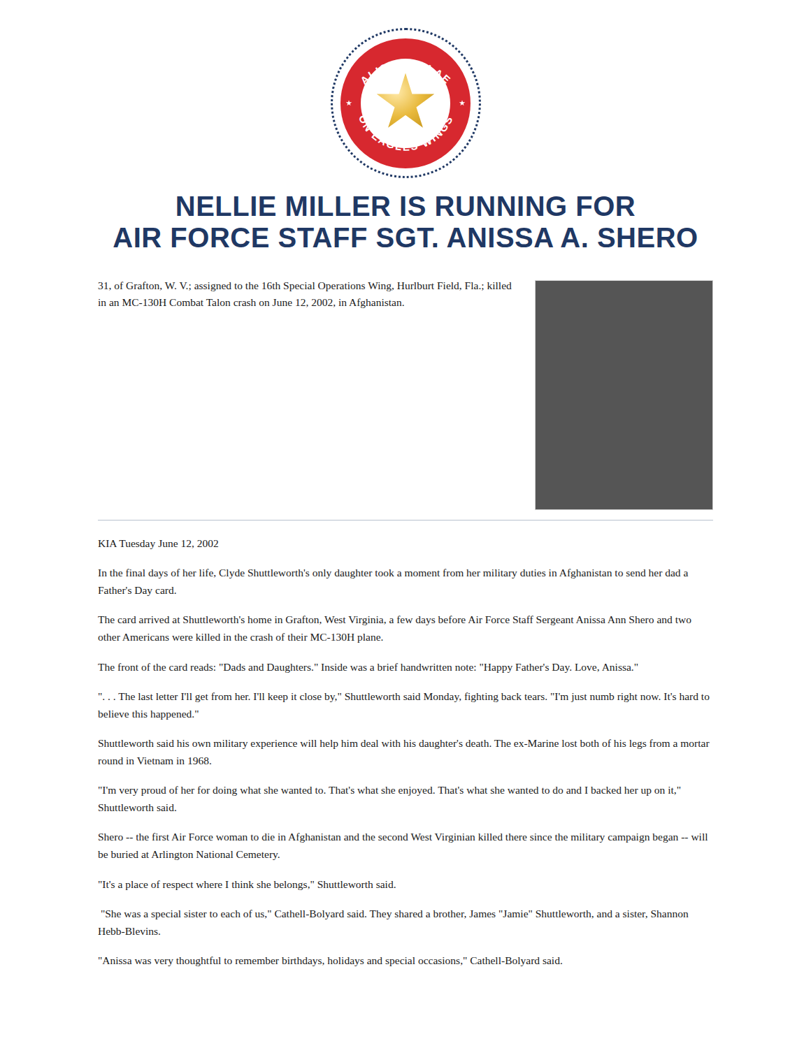ALIS AQUILAE ON EAGLES WINGS
Nellie Miller is Running for
Air Force Staff Sgt. Anissa A. Shero
31, of Grafton, W. V.; assigned to the 16th Special Operations Wing, Hurlburt Field, Fla.; killed in an MC-130H Combat Talon crash on June 12, 2002, in Afghanistan.
KIA Tuesday June 12, 2002
In the final days of her life, Clyde Shuttleworth's only daughter took a moment from her military duties in Afghanistan to send her dad a Father's Day card.
The card arrived at Shuttleworth's home in Grafton, West Virginia, a few days before Air Force Staff Sergeant Anissa Ann Shero and two other Americans were killed in the crash of their MC-130H plane.
The front of the card reads: "Dads and Daughters." Inside was a brief handwritten note: "Happy Father's Day. Love, Anissa."
". . . The last letter I'll get from her. I'll keep it close by," Shuttleworth said Monday, fighting back tears. "I'm just numb right now. It's hard to believe this happened."
Shuttleworth said his own military experience will help him deal with his daughter's death. The ex-Marine lost both of his legs from a mortar round in Vietnam in 1968.
"I'm very proud of her for doing what she wanted to. That's what she enjoyed. That's what she wanted to do and I backed her up on it," Shuttleworth said.
Shero -- the first Air Force woman to die in Afghanistan and the second West Virginian killed there since the military campaign began -- will be buried at Arlington National Cemetery.
"It's a place of respect where I think she belongs," Shuttleworth said.
"She was a special sister to each of us," Cathell-Bolyard said. They shared a brother, James "Jamie" Shuttleworth, and a sister, Shannon Hebb-Blevins.
"Anissa was very thoughtful to remember birthdays, holidays and special occasions," Cathell-Bolyard said.